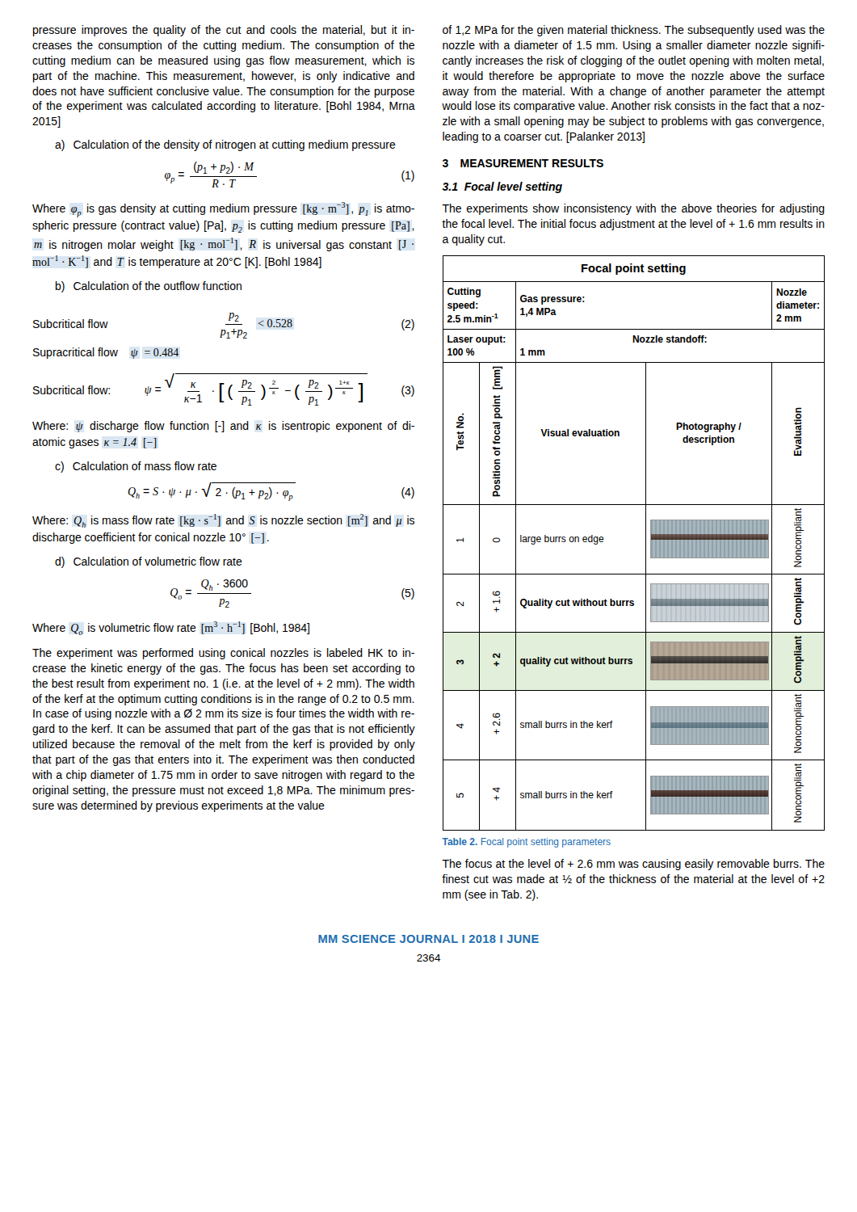pressure improves the quality of the cut and cools the material, but it increases the consumption of the cutting medium. The consumption of the cutting medium can be measured using gas flow measurement, which is part of the machine. This measurement, however, is only indicative and does not have sufficient conclusive value. The consumption for the purpose of the experiment was calculated according to literature. [Bohl 1984, Mrna 2015]
a) Calculation of the density of nitrogen at cutting medium pressure
φp = (p1 + p2) · M R · T (1)
Where φp is gas density at cutting medium pressure [kg · m−3], p1 is atmospheric pressure (contract value) [Pa], p2 is cutting medium pressure [Pa], m is nitrogen molar weight [kg · mol−1], R is universal gas constant [J · mol−1 · K−1] and T is temperature at 20°C [K]. [Bohl 1984]
b) Calculation of the outflow function
Subcritical flow p2 p1+p2 < 0.528 (2)
Supracritical flow ψ = 0.484
Subcritical flow: ψ = √ κ κ−1 · [ ( p2 p1 )2 κ − ( p2 p1 )1+κ κ ] (3)
Where: ψ discharge flow function [-] and κ is isentropic exponent of diatomic gases κ = 1.4 [−]
c) Calculation of mass flow rate
Qh = S · ψ · μ · √ 2 · (p1 + p2) · φp (4)
Where: Qh is mass flow rate [kg · s−1] and S is nozzle section [m2] and μ is discharge coefficient for conical nozzle 10° [−].
d) Calculation of volumetric flow rate
Qo = Qh · 3600 p2 (5)
Where Qo is volumetric flow rate [m3 · h−1] [Bohl, 1984]
The experiment was performed using conical nozzles is labeled HK to increase the kinetic energy of the gas. The focus has been set according to the best result from experiment no. 1 (i.e. at the level of + 2 mm). The width of the kerf at the optimum cutting conditions is in the range of 0.2 to 0.5 mm. In case of using nozzle with a Ø 2 mm its size is four times the width with regard to the kerf. It can be assumed that part of the gas that is not efficiently utilized because the removal of the melt from the kerf is provided by only that part of the gas that enters into it. The experiment was then conducted with a chip diameter of 1.75 mm in order to save nitrogen with regard to the original setting, the pressure must not exceed 1,8 MPa. The minimum pressure was determined by previous experiments at the value
of 1,2 MPa for the given material thickness. The subsequently used was the nozzle with a diameter of 1.5 mm. Using a smaller diameter nozzle significantly increases the risk of clogging of the outlet opening with molten metal, it would therefore be appropriate to move the nozzle above the surface away from the material. With a change of another parameter the attempt would lose its comparative value. Another risk consists in the fact that a nozzle with a small opening may be subject to problems with gas convergence, leading to a coarser cut. [Palanker 2013]
3 MEASUREMENT RESULTS
3.1 Focal level setting
The experiments show inconsistency with the above theories for adjusting the focal level. The initial focus adjustment at the level of + 1.6 mm results in a quality cut.
| Focal point setting |
| Cutting speed: 2.5 m.min -1 | Gas pressure: 1,4 MPa | Nozzle diameter: 2 mm |
| Laser ouput: 100 % | Nozzle standoff: 1 mm |
| Test No. | Position of focal point [mm] | Visual evaluation | Photography / description | Evaluation |
| 1 | 0 | large burrs on edge | | Noncompliant |
| 2 | + 1.6 | Quality cut without burrs | | Compliant |
| 3 | + 2 | quality cut without burrs | | Compliant |
| 4 | + 2.6 | small burrs in the kerf | | Noncompliant |
| 5 | + 4 | small burrs in the kerf | | Noncompliant |
Table 2. Focal point setting parameters
The focus at the level of + 2.6 mm was causing easily removable burrs. The finest cut was made at ½ of the thickness of the material at the level of +2 mm (see in Tab. 2).
MM SCIENCE JOURNAL I 2018 I JUNE
2364